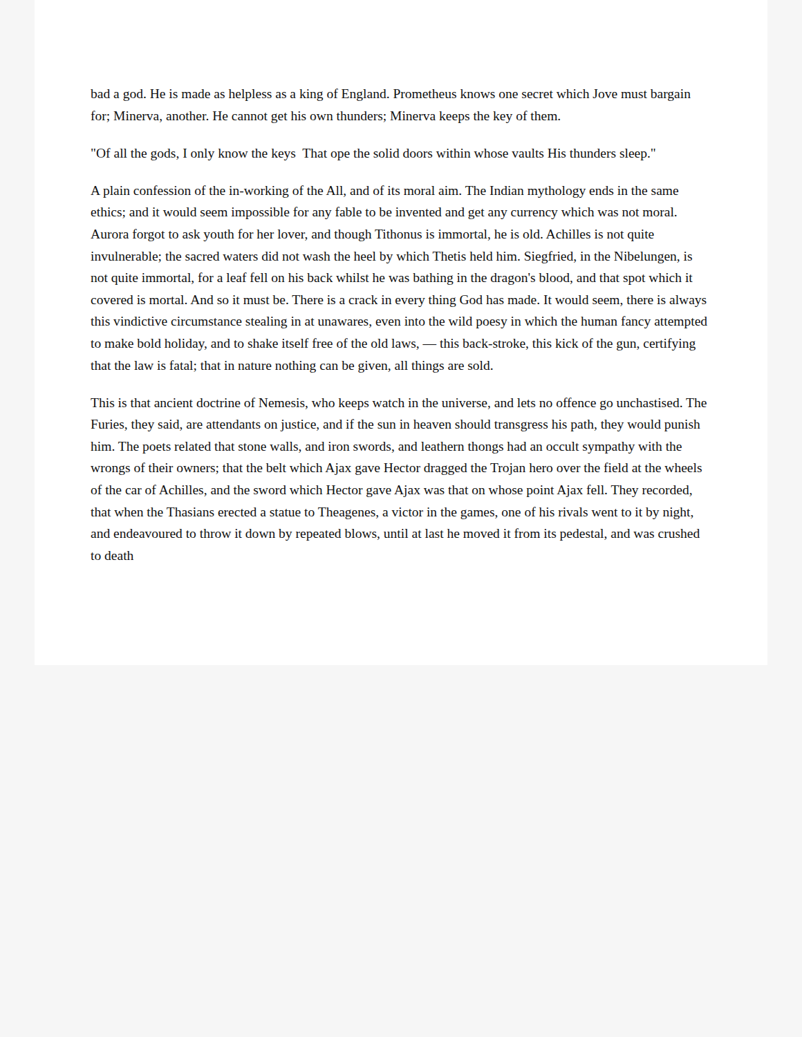bad a god. He is made as helpless as a king of England. Prometheus knows one secret which Jove must bargain for; Minerva, another. He cannot get his own thunders; Minerva keeps the key of them.
"Of all the gods, I only know the keys That ope the solid doors within whose vaults His thunders sleep."
A plain confession of the in-working of the All, and of its moral aim. The Indian mythology ends in the same ethics; and it would seem impossible for any fable to be invented and get any currency which was not moral. Aurora forgot to ask youth for her lover, and though Tithonus is immortal, he is old. Achilles is not quite invulnerable; the sacred waters did not wash the heel by which Thetis held him. Siegfried, in the Nibelungen, is not quite immortal, for a leaf fell on his back whilst he was bathing in the dragon's blood, and that spot which it covered is mortal. And so it must be. There is a crack in every thing God has made. It would seem, there is always this vindictive circumstance stealing in at unawares, even into the wild poesy in which the human fancy attempted to make bold holiday, and to shake itself free of the old laws, — this back-stroke, this kick of the gun, certifying that the law is fatal; that in nature nothing can be given, all things are sold.
This is that ancient doctrine of Nemesis, who keeps watch in the universe, and lets no offence go unchastised. The Furies, they said, are attendants on justice, and if the sun in heaven should transgress his path, they would punish him. The poets related that stone walls, and iron swords, and leathern thongs had an occult sympathy with the wrongs of their owners; that the belt which Ajax gave Hector dragged the Trojan hero over the field at the wheels of the car of Achilles, and the sword which Hector gave Ajax was that on whose point Ajax fell. They recorded, that when the Thasians erected a statue to Theagenes, a victor in the games, one of his rivals went to it by night, and endeavoured to throw it down by repeated blows, until at last he moved it from its pedestal, and was crushed to death